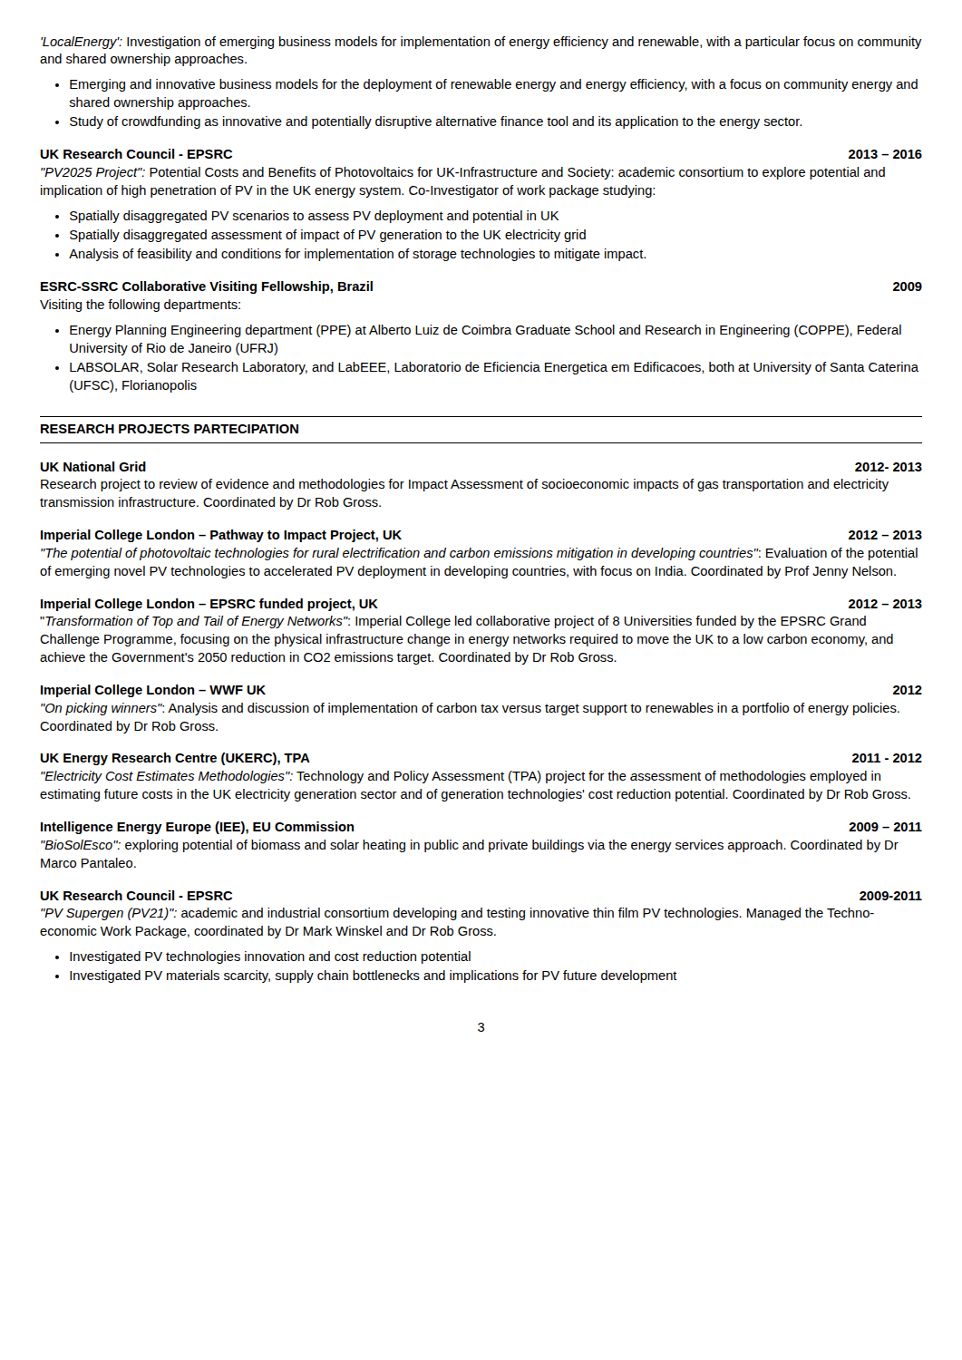'LocalEnergy': Investigation of emerging business models for implementation of energy efficiency and renewable, with a particular focus on community and shared ownership approaches.
Emerging and innovative business models for the deployment of renewable energy and energy efficiency, with a focus on community energy and shared ownership approaches.
Study of crowdfunding as innovative and potentially disruptive alternative finance tool and its application to the energy sector.
UK Research Council - EPSRC 2013 – 2016
"PV2025 Project": Potential Costs and Benefits of Photovoltaics for UK-Infrastructure and Society: academic consortium to explore potential and implication of high penetration of PV in the UK energy system. Co-Investigator of work package studying:
Spatially disaggregated PV scenarios to assess PV deployment and potential in UK
Spatially disaggregated assessment of impact of PV generation to the UK electricity grid
Analysis of feasibility and conditions for implementation of storage technologies to mitigate impact.
ESRC-SSRC Collaborative Visiting Fellowship, Brazil 2009
Visiting the following departments:
Energy Planning Engineering department (PPE) at Alberto Luiz de Coimbra Graduate School and Research in Engineering (COPPE), Federal University of Rio de Janeiro (UFRJ)
LABSOLAR, Solar Research Laboratory, and LabEEE, Laboratorio de Eficiencia Energetica em Edificacoes, both at University of Santa Caterina (UFSC), Florianopolis
RESEARCH PROJECTS PARTECIPATION
UK National Grid 2012- 2013
Research project to review of evidence and methodologies for Impact Assessment of socioeconomic impacts of gas transportation and electricity transmission infrastructure. Coordinated by Dr Rob Gross.
Imperial College London – Pathway to Impact Project, UK 2012 – 2013
"The potential of photovoltaic technologies for rural electrification and carbon emissions mitigation in developing countries": Evaluation of the potential of emerging novel PV technologies to accelerated PV deployment in developing countries, with focus on India. Coordinated by Prof Jenny Nelson.
Imperial College London – EPSRC funded project, UK 2012 – 2013
"Transformation of Top and Tail of Energy Networks": Imperial College led collaborative project of 8 Universities funded by the EPSRC Grand Challenge Programme, focusing on the physical infrastructure change in energy networks required to move the UK to a low carbon economy, and achieve the Government's 2050 reduction in CO2 emissions target. Coordinated by Dr Rob Gross.
Imperial College London – WWF UK 2012
"On picking winners": Analysis and discussion of implementation of carbon tax versus target support to renewables in a portfolio of energy policies. Coordinated by Dr Rob Gross.
UK Energy Research Centre (UKERC), TPA 2011 - 2012
"Electricity Cost Estimates Methodologies": Technology and Policy Assessment (TPA) project for the assessment of methodologies employed in estimating future costs in the UK electricity generation sector and of generation technologies' cost reduction potential. Coordinated by Dr Rob Gross.
Intelligence Energy Europe (IEE), EU Commission 2009 – 2011
"BioSolEsco": exploring potential of biomass and solar heating in public and private buildings via the energy services approach. Coordinated by Dr Marco Pantaleo.
UK Research Council - EPSRC 2009-2011
"PV Supergen (PV21)": academic and industrial consortium developing and testing innovative thin film PV technologies. Managed the Techno-economic Work Package, coordinated by Dr Mark Winskel and Dr Rob Gross.
Investigated PV technologies innovation and cost reduction potential
Investigated PV materials scarcity, supply chain bottlenecks and implications for PV future development
3